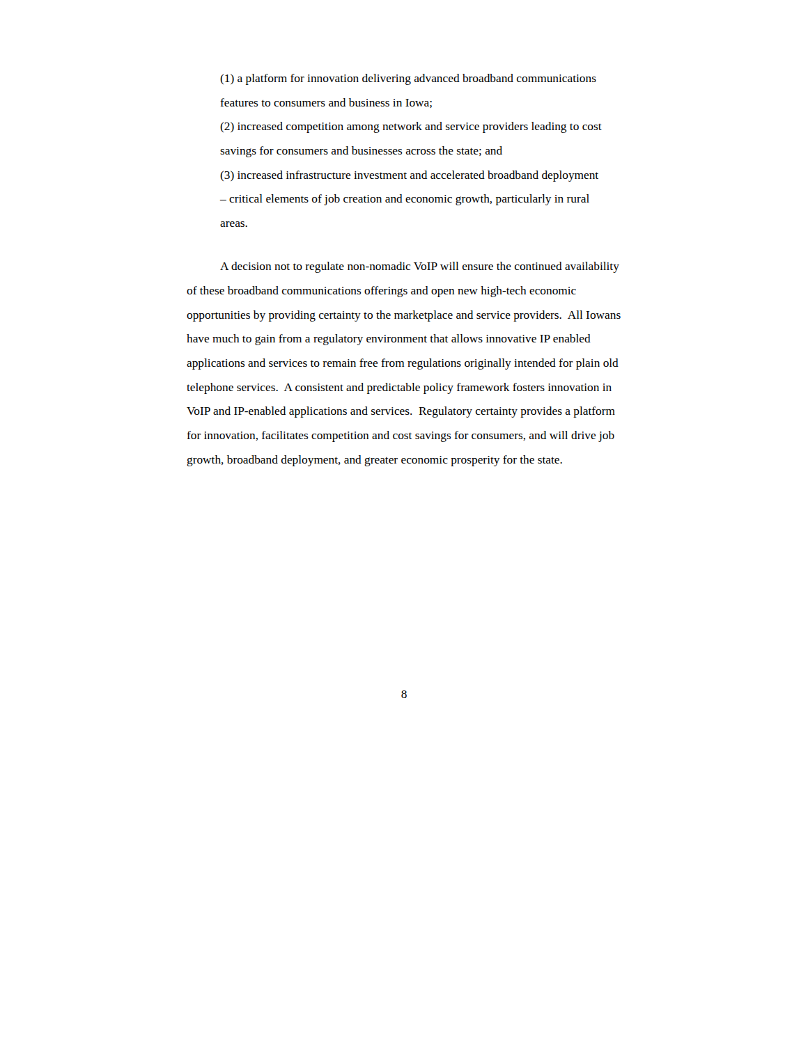(1) a platform for innovation delivering advanced broadband communications features to consumers and business in Iowa;
(2) increased competition among network and service providers leading to cost savings for consumers and businesses across the state; and
(3) increased infrastructure investment and accelerated broadband deployment – critical elements of job creation and economic growth, particularly in rural areas.
A decision not to regulate non-nomadic VoIP will ensure the continued availability of these broadband communications offerings and open new high-tech economic opportunities by providing certainty to the marketplace and service providers. All Iowans have much to gain from a regulatory environment that allows innovative IP enabled applications and services to remain free from regulations originally intended for plain old telephone services. A consistent and predictable policy framework fosters innovation in VoIP and IP-enabled applications and services. Regulatory certainty provides a platform for innovation, facilitates competition and cost savings for consumers, and will drive job growth, broadband deployment, and greater economic prosperity for the state.
8